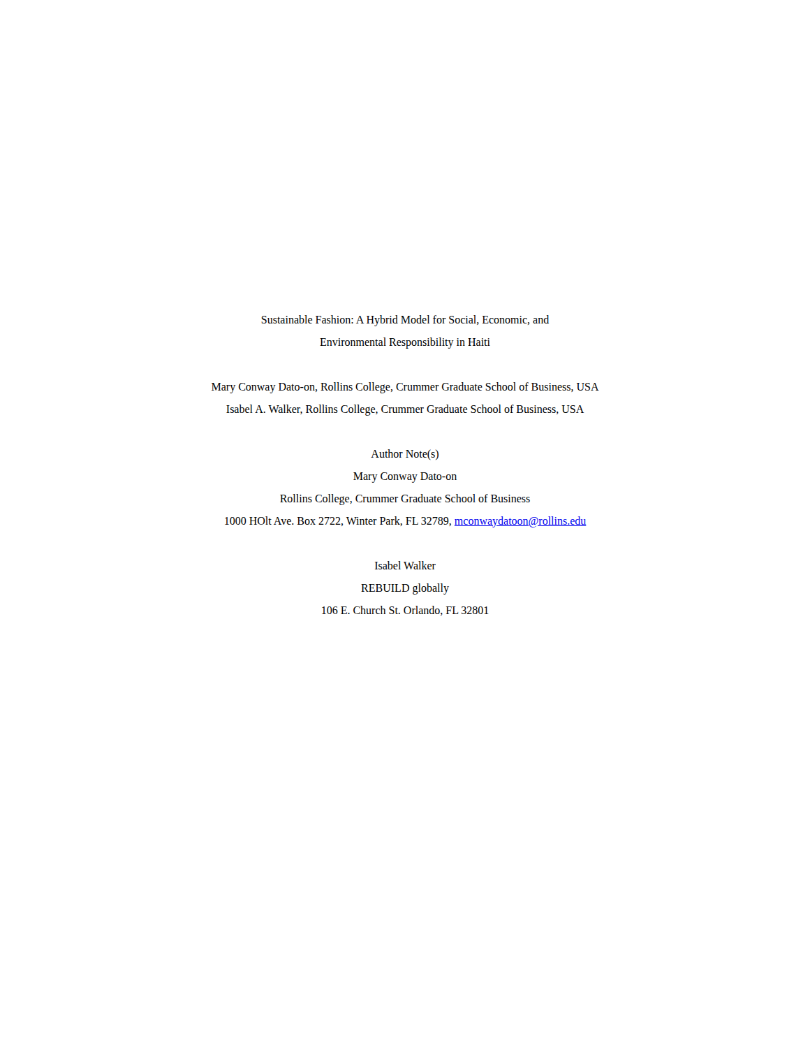Sustainable Fashion: A Hybrid Model for Social, Economic, and
Environmental Responsibility in Haiti
Mary Conway Dato-on, Rollins College, Crummer Graduate School of Business, USA
Isabel A. Walker, Rollins College, Crummer Graduate School of Business, USA
Author Note(s)
Mary Conway Dato-on
Rollins College, Crummer Graduate School of Business
1000 HOlt Ave. Box 2722, Winter Park, FL 32789, mconwaydatoon@rollins.edu
Isabel Walker
REBUILD globally
106 E. Church St. Orlando, FL 32801